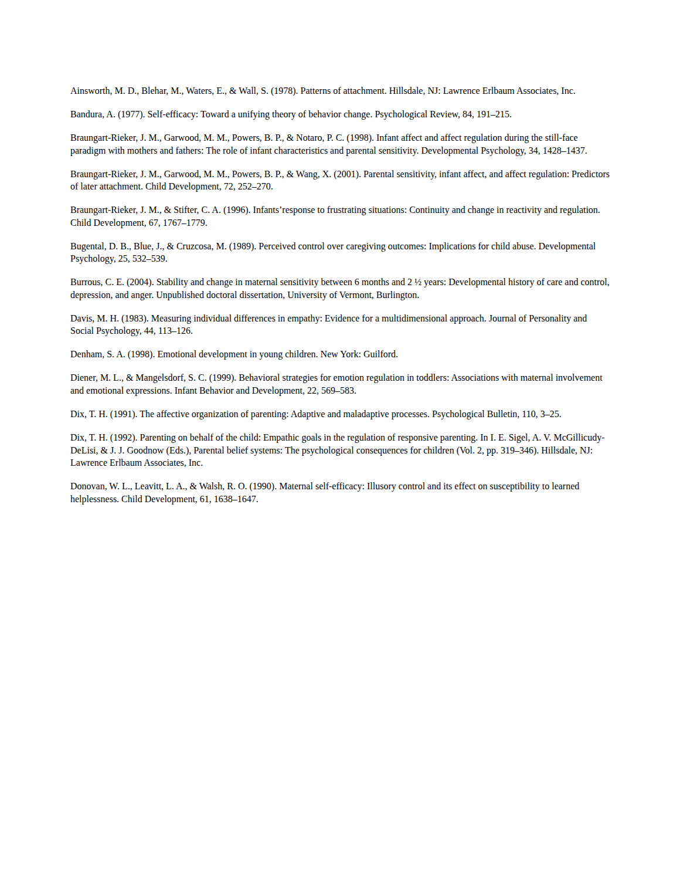Ainsworth, M. D., Blehar, M., Waters, E., & Wall, S. (1978). Patterns of attachment. Hillsdale, NJ: Lawrence Erlbaum Associates, Inc.
Bandura, A. (1977). Self-efficacy: Toward a unifying theory of behavior change. Psychological Review, 84, 191–215.
Braungart-Rieker, J. M., Garwood, M. M., Powers, B. P., & Notaro, P. C. (1998). Infant affect and affect regulation during the still-face paradigm with mothers and fathers: The role of infant characteristics and parental sensitivity. Developmental Psychology, 34, 1428–1437.
Braungart-Rieker, J. M., Garwood, M. M., Powers, B. P., & Wang, X. (2001). Parental sensitivity, infant affect, and affect regulation: Predictors of later attachment. Child Development, 72, 252–270.
Braungart-Rieker, J. M., & Stifter, C. A. (1996). Infants’response to frustrating situations: Continuity and change in reactivity and regulation. Child Development, 67, 1767–1779.
Bugental, D. B., Blue, J., & Cruzcosa, M. (1989). Perceived control over caregiving outcomes: Implications for child abuse. Developmental Psychology, 25, 532–539.
Burrous, C. E. (2004). Stability and change in maternal sensitivity between 6 months and 2 ½ years: Developmental history of care and control, depression, and anger. Unpublished doctoral dissertation, University of Vermont, Burlington.
Davis, M. H. (1983). Measuring individual differences in empathy: Evidence for a multidimensional approach. Journal of Personality and Social Psychology, 44, 113–126.
Denham, S. A. (1998). Emotional development in young children. New York: Guilford.
Diener, M. L., & Mangelsdorf, S. C. (1999). Behavioral strategies for emotion regulation in toddlers: Associations with maternal involvement and emotional expressions. Infant Behavior and Development, 22, 569–583.
Dix, T. H. (1991). The affective organization of parenting: Adaptive and maladaptive processes. Psychological Bulletin, 110, 3–25.
Dix, T. H. (1992). Parenting on behalf of the child: Empathic goals in the regulation of responsive parenting. In I. E. Sigel, A. V. McGillicudy-DeLisi, & J. J. Goodnow (Eds.), Parental belief systems: The psychological consequences for children (Vol. 2, pp. 319–346). Hillsdale, NJ: Lawrence Erlbaum Associates, Inc.
Donovan, W. L., Leavitt, L. A., & Walsh, R. O. (1990). Maternal self-efficacy: Illusory control and its effect on susceptibility to learned helplessness. Child Development, 61, 1638–1647.